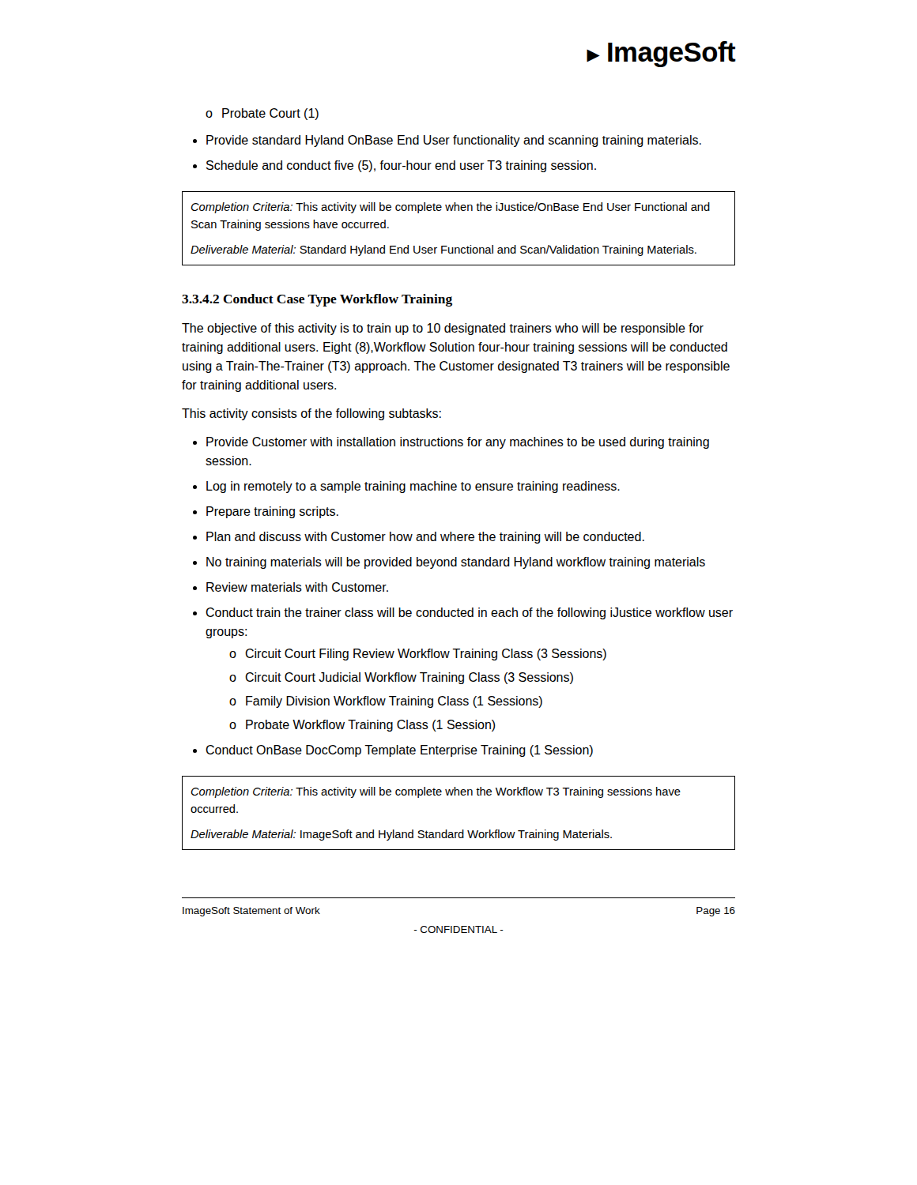▸ ImageSoft
Probate Court (1)
Provide standard Hyland OnBase End User functionality and scanning training materials.
Schedule and conduct five (5), four-hour end user T3 training session.
Completion Criteria: This activity will be complete when the iJustice/OnBase End User Functional and Scan Training sessions have occurred.
Deliverable Material: Standard Hyland End User Functional and Scan/Validation Training Materials.
3.3.4.2 Conduct Case Type Workflow Training
The objective of this activity is to train up to 10 designated trainers who will be responsible for training additional users. Eight (8),Workflow Solution four-hour training sessions will be conducted using a Train-The-Trainer (T3) approach. The Customer designated T3 trainers will be responsible for training additional users.
This activity consists of the following subtasks:
Provide Customer with installation instructions for any machines to be used during training session.
Log in remotely to a sample training machine to ensure training readiness.
Prepare training scripts.
Plan and discuss with Customer how and where the training will be conducted.
No training materials will be provided beyond standard Hyland workflow training materials
Review materials with Customer.
Conduct train the trainer class will be conducted in each of the following iJustice workflow user groups:
Circuit Court Filing Review Workflow Training Class (3 Sessions)
Circuit Court Judicial Workflow Training Class (3 Sessions)
Family Division Workflow Training Class (1 Sessions)
Probate Workflow Training Class (1 Session)
Conduct OnBase DocComp Template Enterprise Training (1 Session)
Completion Criteria: This activity will be complete when the Workflow T3 Training sessions have occurred.
Deliverable Material: ImageSoft and Hyland Standard Workflow Training Materials.
ImageSoft Statement of Work Page 16
- CONFIDENTIAL -